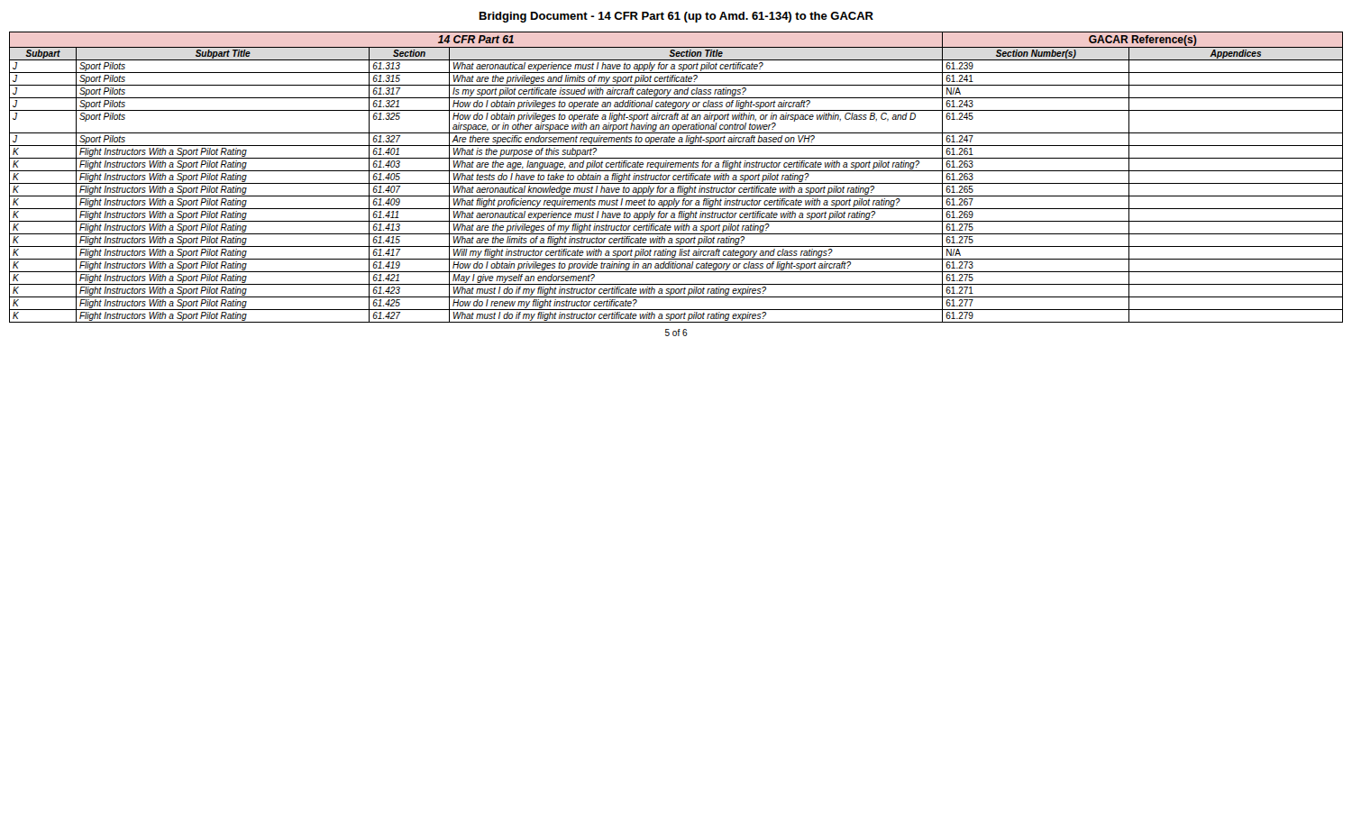Bridging Document - 14 CFR Part 61 (up to Amd. 61-134) to the GACAR
| 14 CFR Part 61 | GACAR Reference(s) |
| --- | --- |
| Subpart | Subpart Title | Section | Section Title | Section Number(s) | Appendices |
| J | Sport Pilots | 61.313 | What aeronautical experience must I have to apply for a sport pilot certificate? | 61.239 | |
| J | Sport Pilots | 61.315 | What are the privileges and limits of my sport pilot certificate? | 61.241 | |
| J | Sport Pilots | 61.317 | Is my sport pilot certificate issued with aircraft category and class ratings? | N/A | |
| J | Sport Pilots | 61.321 | How do I obtain privileges to operate an additional category or class of light-sport aircraft? | 61.243 | |
| J | Sport Pilots | 61.325 | How do I obtain privileges to operate a light-sport aircraft at an airport within, or in airspace within, Class B, C, and D airspace, or in other airspace with an airport having an operational control tower? | 61.245 | |
| J | Sport Pilots | 61.327 | Are there specific endorsement requirements to operate a light-sport aircraft based on VH? | 61.247 | |
| K | Flight Instructors With a Sport Pilot Rating | 61.401 | What is the purpose of this subpart? | 61.261 | |
| K | Flight Instructors With a Sport Pilot Rating | 61.403 | What are the age, language, and pilot certificate requirements for a flight instructor certificate with a sport pilot rating? | 61.263 | |
| K | Flight Instructors With a Sport Pilot Rating | 61.405 | What tests do I have to take to obtain a flight instructor certificate with a sport pilot rating? | 61.263 | |
| K | Flight Instructors With a Sport Pilot Rating | 61.407 | What aeronautical knowledge must I have to apply for a flight instructor certificate with a sport pilot rating? | 61.265 | |
| K | Flight Instructors With a Sport Pilot Rating | 61.409 | What flight proficiency requirements must I meet to apply for a flight instructor certificate with a sport pilot rating? | 61.267 | |
| K | Flight Instructors With a Sport Pilot Rating | 61.411 | What aeronautical experience must I have to apply for a flight instructor certificate with a sport pilot rating? | 61.269 | |
| K | Flight Instructors With a Sport Pilot Rating | 61.413 | What are the privileges of my flight instructor certificate with a sport pilot rating? | 61.275 | |
| K | Flight Instructors With a Sport Pilot Rating | 61.415 | What are the limits of a flight instructor certificate with a sport pilot rating? | 61.275 | |
| K | Flight Instructors With a Sport Pilot Rating | 61.417 | Will my flight instructor certificate with a sport pilot rating list aircraft category and class ratings? | N/A | |
| K | Flight Instructors With a Sport Pilot Rating | 61.419 | How do I obtain privileges to provide training in an additional category or class of light-sport aircraft? | 61.273 | |
| K | Flight Instructors With a Sport Pilot Rating | 61.421 | May I give myself an endorsement? | 61.275 | |
| K | Flight Instructors With a Sport Pilot Rating | 61.423 | What must I do if my flight instructor certificate with a sport pilot rating expires? | 61.271 | |
| K | Flight Instructors With a Sport Pilot Rating | 61.425 | How do I renew my flight instructor certificate? | 61.277 | |
| K | Flight Instructors With a Sport Pilot Rating | 61.427 | What must I do if my flight instructor certificate with a sport pilot rating expires? | 61.279 | |
5 of 6